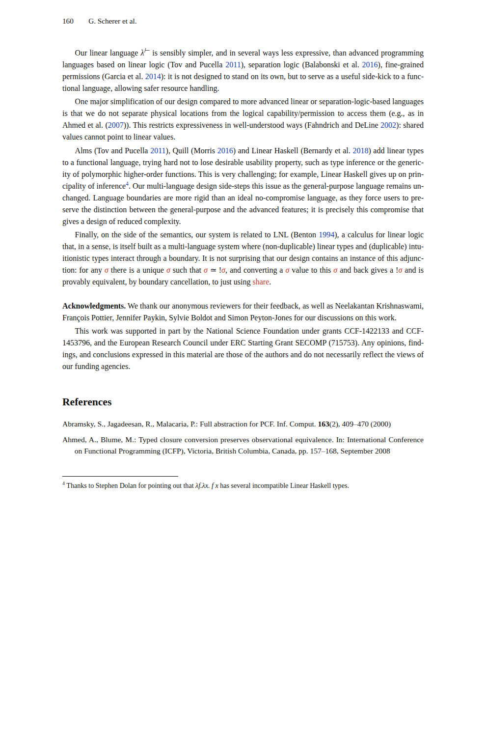160 G. Scherer et al.
Our linear language λ⊢ is sensibly simpler, and in several ways less expressive, than advanced programming languages based on linear logic (Tov and Pucella 2011), separation logic (Balabonski et al. 2016), fine-grained permissions (Garcia et al. 2014): it is not designed to stand on its own, but to serve as a useful side-kick to a functional language, allowing safer resource handling.
One major simplification of our design compared to more advanced linear or separation-logic-based languages is that we do not separate physical locations from the logical capability/permission to access them (e.g., as in Ahmed et al. (2007)). This restricts expressiveness in well-understood ways (Fahndrich and DeLine 2002): shared values cannot point to linear values.
Alms (Tov and Pucella 2011), Quill (Morris 2016) and Linear Haskell (Bernardy et al. 2018) add linear types to a functional language, trying hard not to lose desirable usability property, such as type inference or the genericity of polymorphic higher-order functions. This is very challenging; for example, Linear Haskell gives up on principality of inference4. Our multi-language design side-steps this issue as the general-purpose language remains unchanged. Language boundaries are more rigid than an ideal no-compromise language, as they force users to preserve the distinction between the general-purpose and the advanced features; it is precisely this compromise that gives a design of reduced complexity.
Finally, on the side of the semantics, our system is related to LNL (Benton 1994), a calculus for linear logic that, in a sense, is itself built as a multi-language system where (non-duplicable) linear types and (duplicable) intuitionistic types interact through a boundary. It is not surprising that our design contains an instance of this adjunction: for any σ there is a unique σ such that σ ≃ !σ, and converting a σ value to this σ and back gives a !σ and is provably equivalent, by boundary cancellation, to just using share.
Acknowledgments. We thank our anonymous reviewers for their feedback, as well as Neelakantan Krishnaswami, François Pottier, Jennifer Paykin, Sylvie Boldot and Simon Peyton-Jones for our discussions on this work.
This work was supported in part by the National Science Foundation under grants CCF-1422133 and CCF-1453796, and the European Research Council under ERC Starting Grant SECOMP (715753). Any opinions, findings, and conclusions expressed in this material are those of the authors and do not necessarily reflect the views of our funding agencies.
References
Abramsky, S., Jagadeesan, R., Malacaria, P.: Full abstraction for PCF. Inf. Comput. 163(2), 409–470 (2000)
Ahmed, A., Blume, M.: Typed closure conversion preserves observational equivalence. In: International Conference on Functional Programming (ICFP), Victoria, British Columbia, Canada, pp. 157–168, September 2008
4 Thanks to Stephen Dolan for pointing out that λf.λx. f x has several incompatible Linear Haskell types.